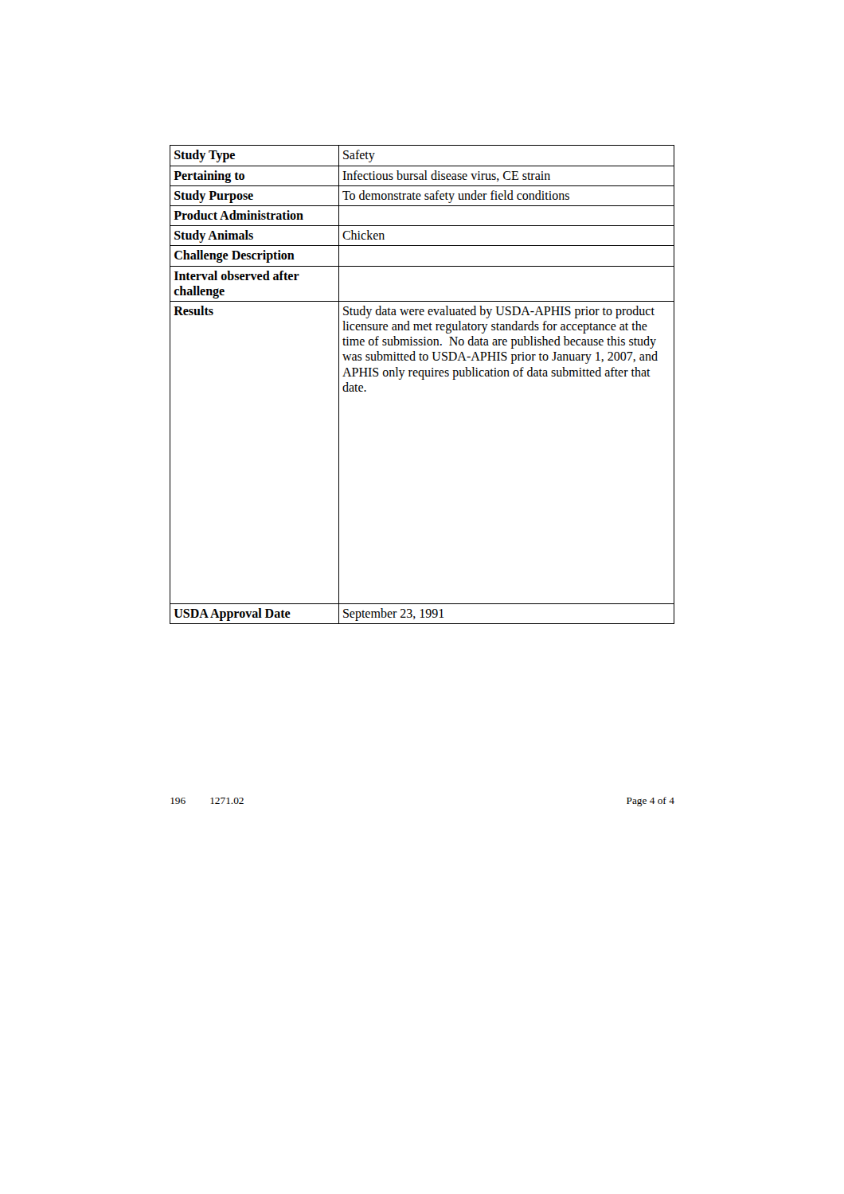| Study Type | Safety |
| Pertaining to | Infectious bursal disease virus, CE strain |
| Study Purpose | To demonstrate safety under field conditions |
| Product Administration | |
| Study Animals | Chicken |
| Challenge Description | |
| Interval observed after challenge | |
| Results | Study data were evaluated by USDA-APHIS prior to product licensure and met regulatory standards for acceptance at the time of submission. No data are published because this study was submitted to USDA-APHIS prior to January 1, 2007, and APHIS only requires publication of data submitted after that date. |
| USDA Approval Date | September 23, 1991 |
196 1271.02
Page 4 of 4